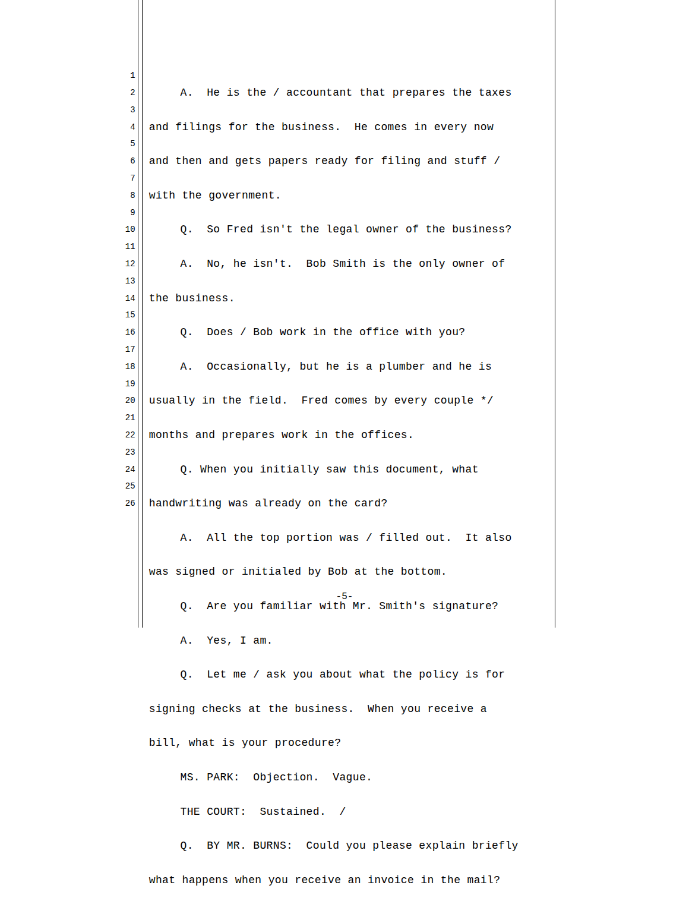1
2
3
4
5
6
7
8
9
10
11
12
13
14
15
16
17
18
19
20
21
22
23
24
25
26
A. He is the / accountant that prepares the taxes
and filings for the business. He comes in every now
and then and gets papers ready for filing and stuff /
with the government.
Q. So Fred isn't the legal owner of the business?
A. No, he isn't. Bob Smith is the only owner of
the business.
Q. Does / Bob work in the office with you?
A. Occasionally, but he is a plumber and he is
usually in the field. Fred comes by every couple */
months and prepares work in the offices.
Q. When you initially saw this document, what
handwriting was already on the card?
A. All the top portion was / filled out. It also
was signed or initialed by Bob at the bottom.
Q. Are you familiar with Mr. Smith's signature?
A. Yes, I am.
Q. Let me / ask you about what the policy is for
signing checks at the business. When you receive a
bill, what is your procedure?
MS. PARK: Objection. Vague.
THE COURT: Sustained. /
Q. BY MR. BURNS: Could you please explain briefly
what happens when you receive an invoice in the mail?
-5-